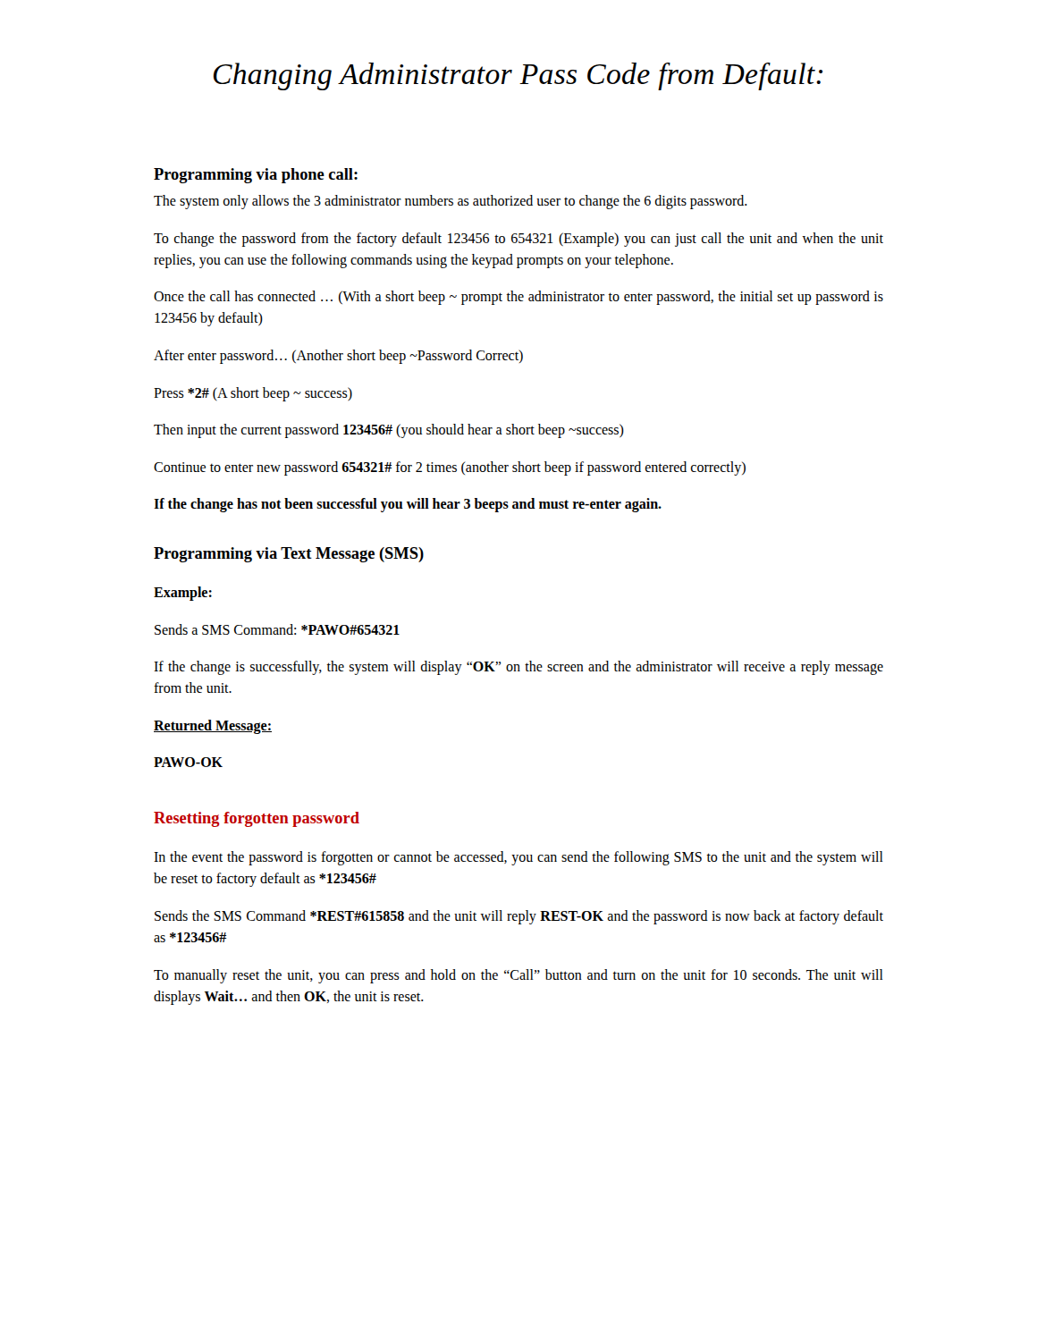Changing Administrator Pass Code from Default:
Programming via phone call:
The system only allows the 3 administrator numbers as authorized user to change the 6 digits password.
To change the password from the factory default 123456 to 654321 (Example) you can just call the unit and when the unit replies, you can use the following commands using the keypad prompts on your telephone.
Once the call has connected … (With a short beep ~ prompt the administrator to enter password, the initial set up password is 123456 by default)
After enter password… (Another short beep ~Password Correct)
Press *2# (A short beep ~ success)
Then input the current password 123456# (you should hear a short beep ~success)
Continue to enter new password 654321# for 2 times (another short beep if password entered correctly)
If the change has not been successful you will hear 3 beeps and must re-enter again.
Programming via Text Message (SMS)
Example:
Sends a SMS Command: *PAWO#654321
If the change is successfully, the system will display “OK” on the screen and the administrator will receive a reply message from the unit.
Returned Message:
PAWO-OK
Resetting forgotten password
In the event the password is forgotten or cannot be accessed, you can send the following SMS to the unit and the system will be reset to factory default as *123456#
Sends the SMS Command *REST#615858 and the unit will reply REST-OK and the password is now back at factory default as *123456#
To manually reset the unit, you can press and hold on the “Call” button and turn on the unit for 10 seconds. The unit will displays Wait… and then OK, the unit is reset.